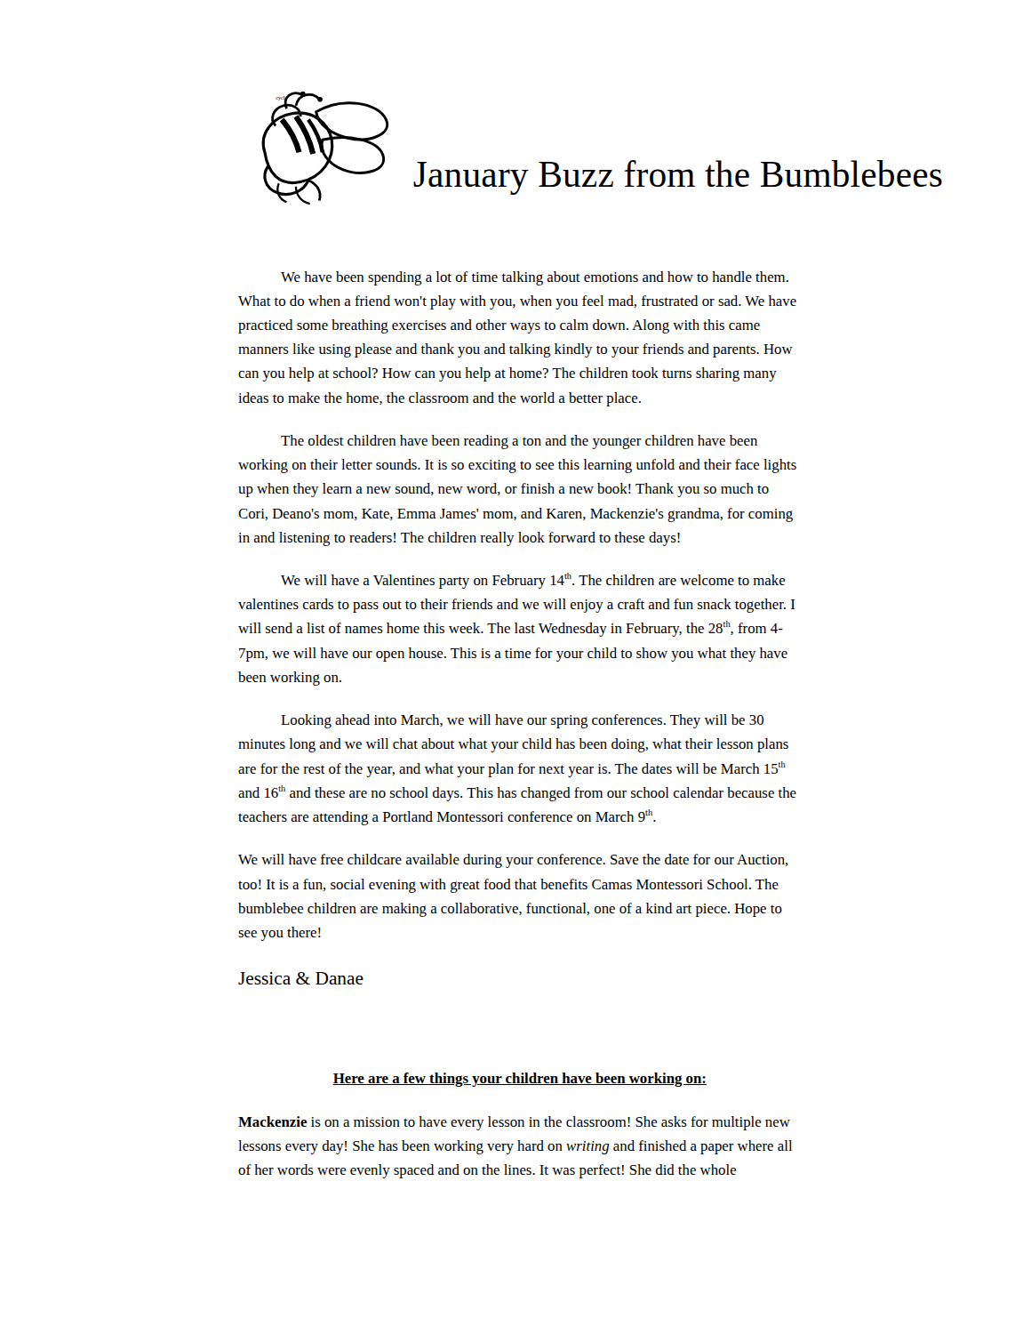cycle
January Buzz from the Bumblebees
We have been spending a lot of time talking about emotions and how to handle them. What to do when a friend won't play with you, when you feel mad, frustrated or sad. We have practiced some breathing exercises and other ways to calm down. Along with this came manners like using please and thank you and talking kindly to your friends and parents. How can you help at school? How can you help at home? The children took turns sharing many ideas to make the home, the classroom and the world a better place.
The oldest children have been reading a ton and the younger children have been working on their letter sounds. It is so exciting to see this learning unfold and their face lights up when they learn a new sound, new word, or finish a new book! Thank you so much to Cori, Deano's mom, Kate, Emma James' mom, and Karen, Mackenzie's grandma, for coming in and listening to readers! The children really look forward to these days!
We will have a Valentines party on February 14th. The children are welcome to make valentines cards to pass out to their friends and we will enjoy a craft and fun snack together. I will send a list of names home this week. The last Wednesday in February, the 28th, from 4-7pm, we will have our open house. This is a time for your child to show you what they have been working on.
Looking ahead into March, we will have our spring conferences. They will be 30 minutes long and we will chat about what your child has been doing, what their lesson plans are for the rest of the year, and what your plan for next year is. The dates will be March 15th and 16th and these are no school days. This has changed from our school calendar because the teachers are attending a Portland Montessori conference on March 9th.
We will have free childcare available during your conference. Save the date for our Auction, too! It is a fun, social evening with great food that benefits Camas Montessori School. The bumblebee children are making a collaborative, functional, one of a kind art piece. Hope to see you there!
Jessica & Danae
Here are a few things your children have been working on:
Mackenzie is on a mission to have every lesson in the classroom! She asks for multiple new lessons every day! She has been working very hard on writing and finished a paper where all of her words were evenly spaced and on the lines. It was perfect! She did the whole